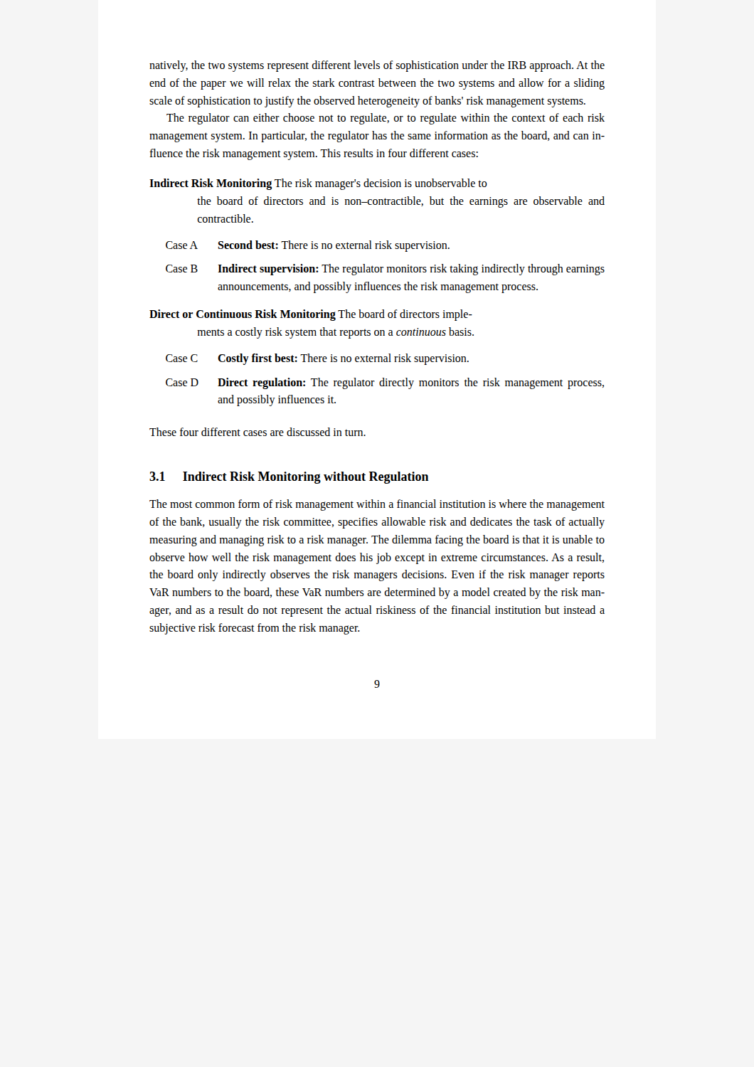natively, the two systems represent different levels of sophistication under the IRB approach. At the end of the paper we will relax the stark contrast between the two systems and allow for a sliding scale of sophistication to justify the observed heterogeneity of banks' risk management systems.
The regulator can either choose not to regulate, or to regulate within the context of each risk management system. In particular, the regulator has the same information as the board, and can influence the risk management system. This results in four different cases:
Indirect Risk Monitoring The risk manager's decision is unobservable to
the board of directors and is non–contractible, but the earnings are observable and contractible.
Case A Second best: There is no external risk supervision.
Case B Indirect supervision: The regulator monitors risk taking indirectly through earnings announcements, and possibly influences the risk management process.
Direct or Continuous Risk Monitoring The board of directors imple-
ments a costly risk system that reports on a continuous basis.
Case C Costly first best: There is no external risk supervision.
Case D Direct regulation: The regulator directly monitors the risk management process, and possibly influences it.
These four different cases are discussed in turn.
3.1 Indirect Risk Monitoring without Regulation
The most common form of risk management within a financial institution is where the management of the bank, usually the risk committee, specifies allowable risk and dedicates the task of actually measuring and managing risk to a risk manager. The dilemma facing the board is that it is unable to observe how well the risk management does his job except in extreme circumstances. As a result, the board only indirectly observes the risk managers decisions. Even if the risk manager reports VaR numbers to the board, these VaR numbers are determined by a model created by the risk manager, and as a result do not represent the actual riskiness of the financial institution but instead a subjective risk forecast from the risk manager.
9